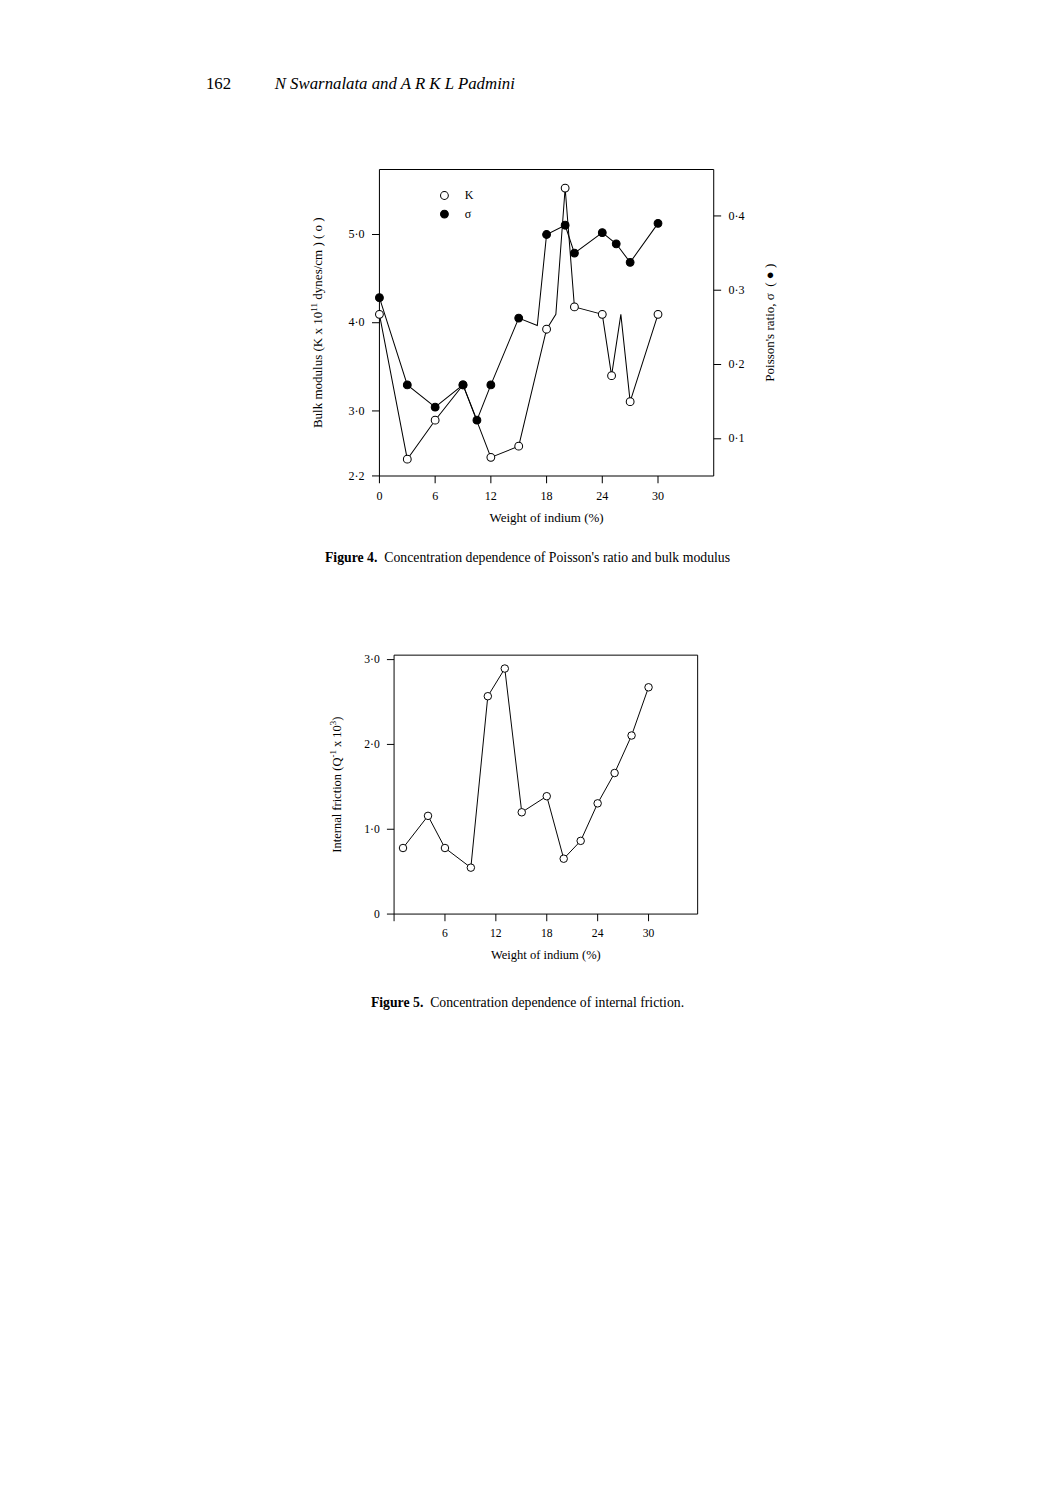162 N Swarnalata and A R K L Padmini
2·2 3·0 4·0 5·0 0·1 0·2 0·3 0·4 0 6 12 18 24 30 Weight of indium (%) Bulk modulus (K x 1011 dynes/cm ) ( o ) Poisson's ratio, σ ( ● ) K σ
Figure 4. Concentration dependence of Poisson's ratio and bulk modulus
0 1·0 2·0 3·0 6 12 18 24 30 Weight of indium (%) Internal friction (Q-1 x 103)
Figure 5. Concentration dependence of internal friction.